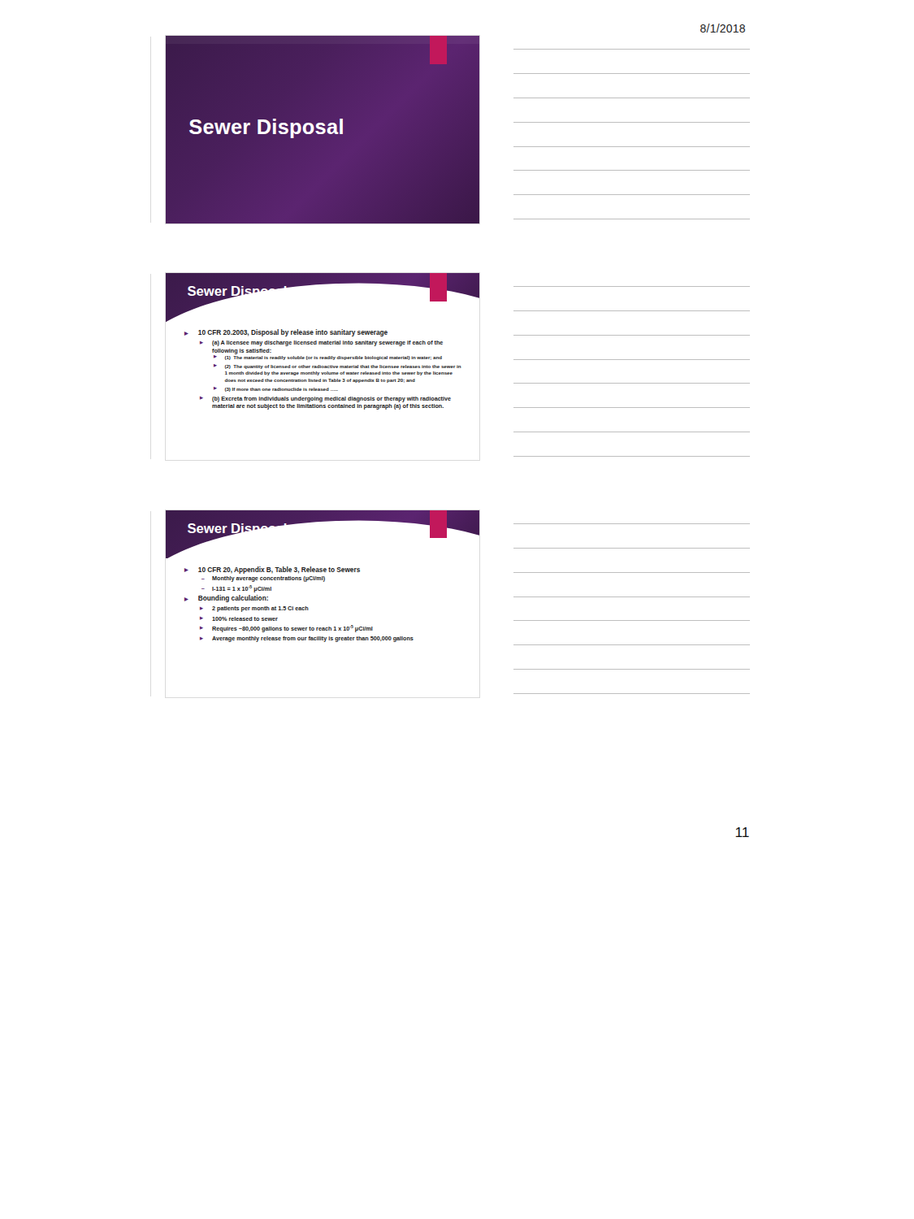8/1/2018
Sewer Disposal
Sewer Disposal
10 CFR 20.2003, Disposal by release into sanitary sewerage
(a) A licensee may discharge licensed material into sanitary sewerage if each of the following is satisfied:
(1) The material is readily soluble (or is readily dispersible biological material) in water; and
(2) The quantity of licensed or other radioactive material that the licensee releases into the sewer in 1 month divided by the average monthly volume of water released into the sewer by the licensee does not exceed the concentration listed in Table 3 of appendix B to part 20; and
(3) If more than one radionuclide is released …..
(b) Excreta from individuals undergoing medical diagnosis or therapy with radioactive material are not subject to the limitations contained in paragraph (a) of this section.
Sewer Disposal
10 CFR 20, Appendix B, Table 3, Release to Sewers
Monthly average concentrations (μ Ci/ml)
I-131 = 1 x 10-5 μ Ci/ml
Bounding calculation:
2 patients per month at 1.5 Ci each
100% released to sewer
Requires ~80,000 gallons to sewer to reach 1 x 10-5 μ Ci/ml
Average monthly release from our facility is greater than 500,000 gallons
11